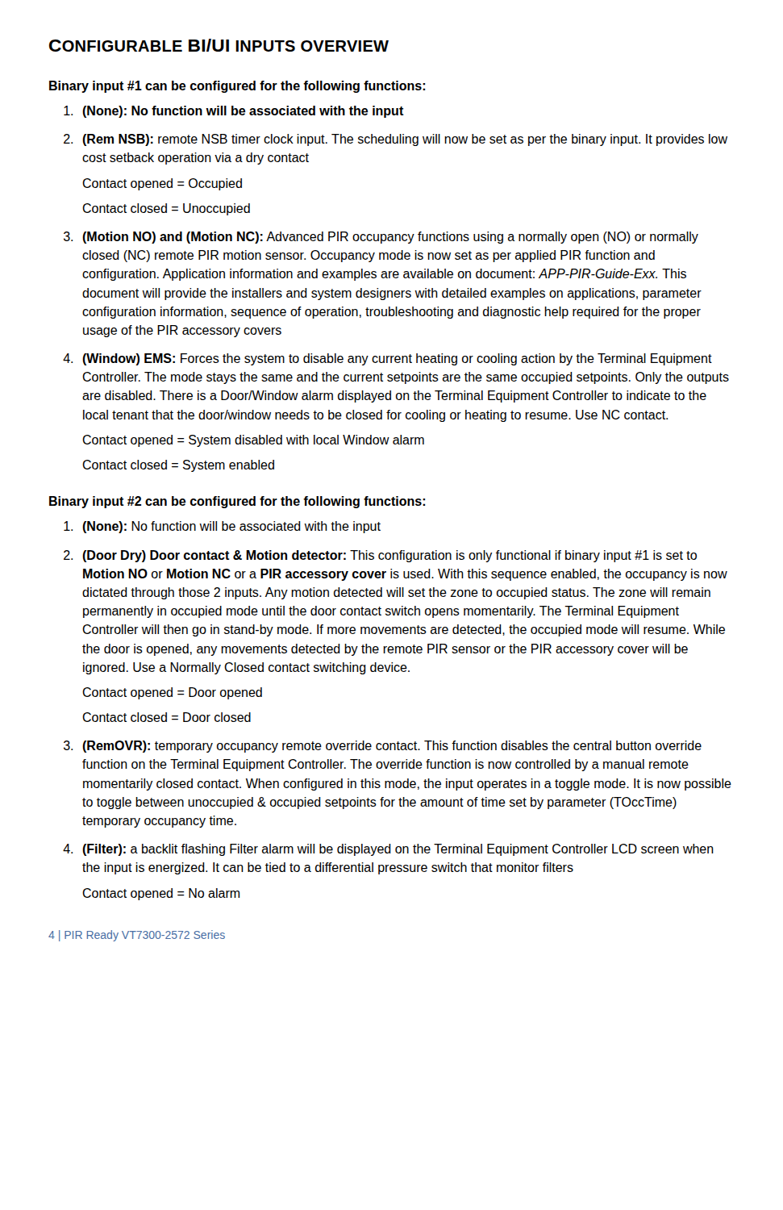CONFIGURABLE BI/UI INPUTS OVERVIEW
Binary input #1 can be configured for the following functions:
(None): No function will be associated with the input
(Rem NSB): remote NSB timer clock input. The scheduling will now be set as per the binary input. It provides low cost setback operation via a dry contact
Contact opened = Occupied
Contact closed = Unoccupied
(Motion NO) and (Motion NC): Advanced PIR occupancy functions using a normally open (NO) or normally closed (NC) remote PIR motion sensor. Occupancy mode is now set as per applied PIR function and configuration. Application information and examples are available on document: APP-PIR-Guide-Exx. This document will provide the installers and system designers with detailed examples on applications, parameter configuration information, sequence of operation, troubleshooting and diagnostic help required for the proper usage of the PIR accessory covers
(Window) EMS: Forces the system to disable any current heating or cooling action by the Terminal Equipment Controller. The mode stays the same and the current setpoints are the same occupied setpoints. Only the outputs are disabled. There is a Door/Window alarm displayed on the Terminal Equipment Controller to indicate to the local tenant that the door/window needs to be closed for cooling or heating to resume. Use NC contact.
Contact opened = System disabled with local Window alarm
Contact closed = System enabled
Binary input #2 can be configured for the following functions:
(None): No function will be associated with the input
(Door Dry) Door contact & Motion detector: This configuration is only functional if binary input #1 is set to Motion NO or Motion NC or a PIR accessory cover is used. With this sequence enabled, the occupancy is now dictated through those 2 inputs. Any motion detected will set the zone to occupied status. The zone will remain permanently in occupied mode until the door contact switch opens momentarily. The Terminal Equipment Controller will then go in stand-by mode. If more movements are detected, the occupied mode will resume. While the door is opened, any movements detected by the remote PIR sensor or the PIR accessory cover will be ignored. Use a Normally Closed contact switching device.
Contact opened = Door opened
Contact closed = Door closed
(RemOVR): temporary occupancy remote override contact. This function disables the central button override function on the Terminal Equipment Controller. The override function is now controlled by a manual remote momentarily closed contact. When configured in this mode, the input operates in a toggle mode. It is now possible to toggle between unoccupied & occupied setpoints for the amount of time set by parameter (TOccTime) temporary occupancy time.
(Filter): a backlit flashing Filter alarm will be displayed on the Terminal Equipment Controller LCD screen when the input is energized. It can be tied to a differential pressure switch that monitor filters
Contact opened = No alarm
4 | PIR Ready VT7300-2572 Series